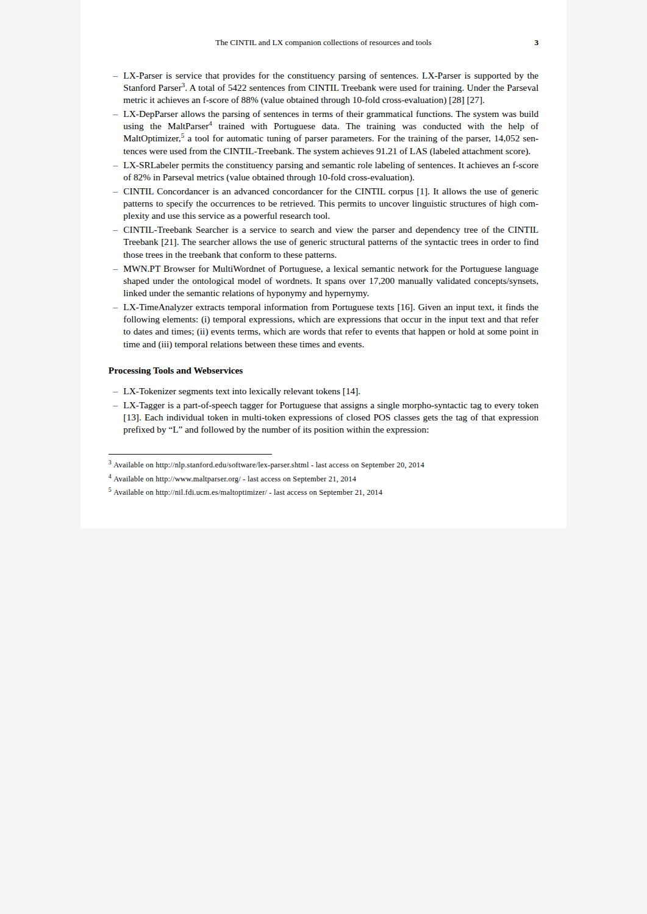The CINTIL and LX companion collections of resources and tools 3
LX-Parser is service that provides for the constituency parsing of sentences. LX-Parser is supported by the Stanford Parser3. A total of 5422 sentences from CINTIL Treebank were used for training. Under the Parseval metric it achieves an f-score of 88% (value obtained through 10-fold cross-evaluation) [28] [27].
LX-DepParser allows the parsing of sentences in terms of their grammatical functions. The system was build using the MaltParser4 trained with Portuguese data. The training was conducted with the help of MaltOptimizer,5 a tool for automatic tuning of parser parameters. For the training of the parser, 14,052 sentences were used from the CINTIL-Treebank. The system achieves 91.21 of LAS (labeled attachment score).
LX-SRLabeler permits the constituency parsing and semantic role labeling of sentences. It achieves an f-score of 82% in Parseval metrics (value obtained through 10-fold cross-evaluation).
CINTIL Concordancer is an advanced concordancer for the CINTIL corpus [1]. It allows the use of generic patterns to specify the occurrences to be retrieved. This permits to uncover linguistic structures of high complexity and use this service as a powerful research tool.
CINTIL-Treebank Searcher is a service to search and view the parser and dependency tree of the CINTIL Treebank [21]. The searcher allows the use of generic structural patterns of the syntactic trees in order to find those trees in the treebank that conform to these patterns.
MWN.PT Browser for MultiWordnet of Portuguese, a lexical semantic network for the Portuguese language shaped under the ontological model of wordnets. It spans over 17,200 manually validated concepts/synsets, linked under the semantic relations of hyponymy and hypernymy.
LX-TimeAnalyzer extracts temporal information from Portuguese texts [16]. Given an input text, it finds the following elements: (i) temporal expressions, which are expressions that occur in the input text and that refer to dates and times; (ii) events terms, which are words that refer to events that happen or hold at some point in time and (iii) temporal relations between these times and events.
Processing Tools and Webservices
LX-Tokenizer segments text into lexically relevant tokens [14].
LX-Tagger is a part-of-speech tagger for Portuguese that assigns a single morpho-syntactic tag to every token [13]. Each individual token in multi-token expressions of closed POS classes gets the tag of that expression prefixed by “L” and followed by the number of its position within the expression:
3 Available on http://nlp.stanford.edu/software/lex-parser.shtml - last access on September 20, 2014
4 Available on http://www.maltparser.org/ - last access on September 21, 2014
5 Available on http://nil.fdi.ucm.es/maltoptimizer/ - last access on September 21, 2014